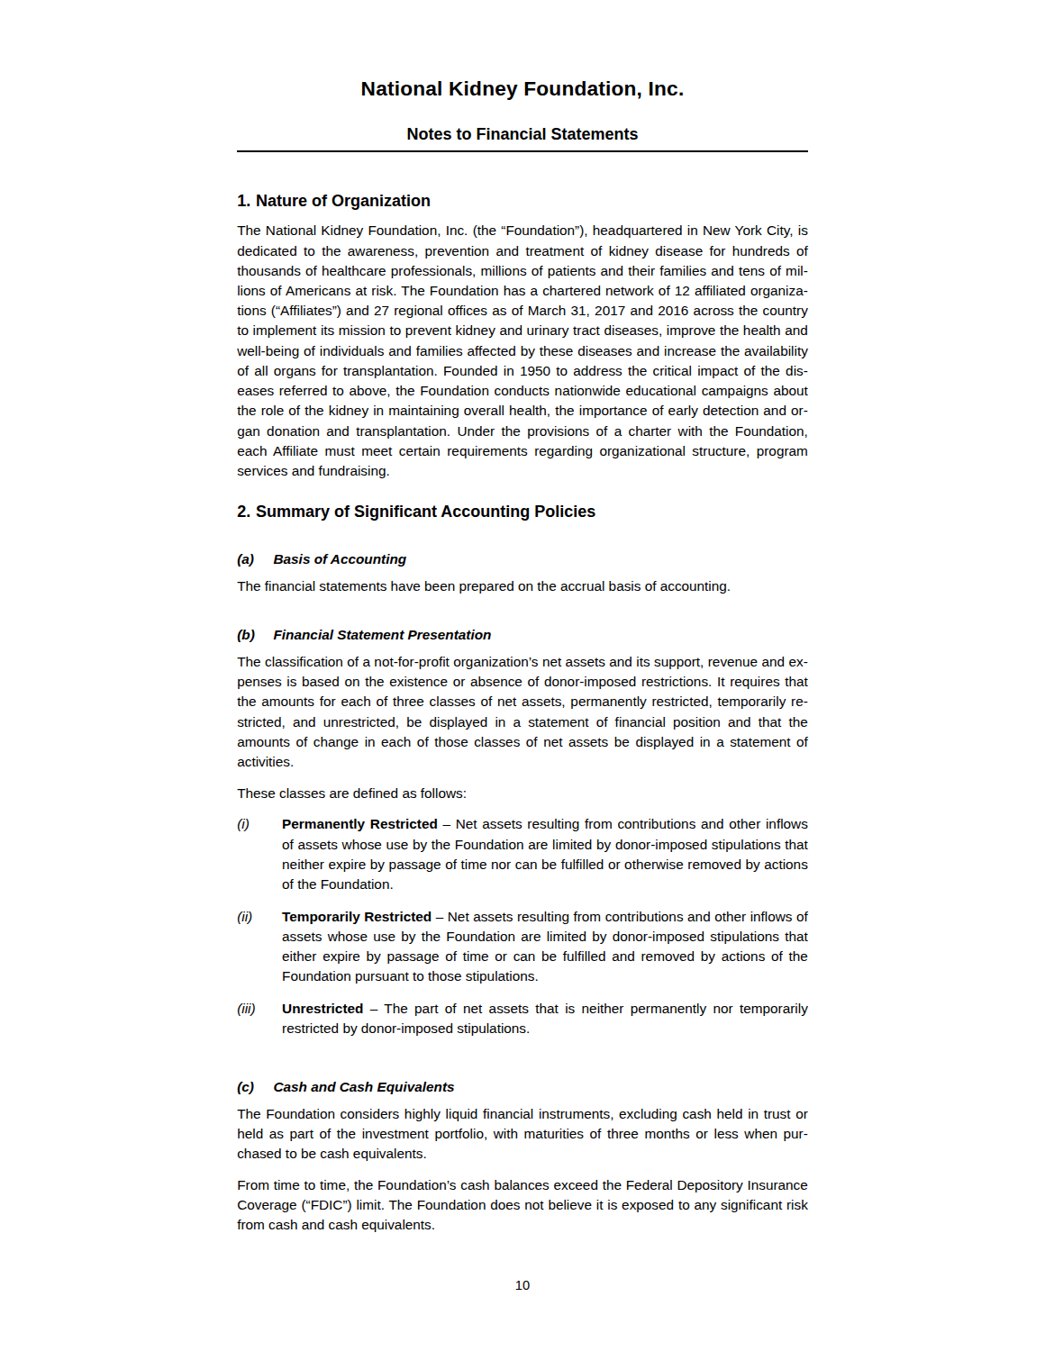National Kidney Foundation, Inc.
Notes to Financial Statements
1. Nature of Organization
The National Kidney Foundation, Inc. (the “Foundation”), headquartered in New York City, is dedicated to the awareness, prevention and treatment of kidney disease for hundreds of thousands of healthcare professionals, millions of patients and their families and tens of millions of Americans at risk. The Foundation has a chartered network of 12 affiliated organizations (“Affiliates”) and 27 regional offices as of March 31, 2017 and 2016 across the country to implement its mission to prevent kidney and urinary tract diseases, improve the health and well-being of individuals and families affected by these diseases and increase the availability of all organs for transplantation. Founded in 1950 to address the critical impact of the diseases referred to above, the Foundation conducts nationwide educational campaigns about the role of the kidney in maintaining overall health, the importance of early detection and organ donation and transplantation. Under the provisions of a charter with the Foundation, each Affiliate must meet certain requirements regarding organizational structure, program services and fundraising.
2. Summary of Significant Accounting Policies
(a) Basis of Accounting
The financial statements have been prepared on the accrual basis of accounting.
(b) Financial Statement Presentation
The classification of a not-for-profit organization’s net assets and its support, revenue and expenses is based on the existence or absence of donor-imposed restrictions. It requires that the amounts for each of three classes of net assets, permanently restricted, temporarily restricted, and unrestricted, be displayed in a statement of financial position and that the amounts of change in each of those classes of net assets be displayed in a statement of activities.
These classes are defined as follows:
(i) Permanently Restricted – Net assets resulting from contributions and other inflows of assets whose use by the Foundation are limited by donor-imposed stipulations that neither expire by passage of time nor can be fulfilled or otherwise removed by actions of the Foundation.
(ii) Temporarily Restricted – Net assets resulting from contributions and other inflows of assets whose use by the Foundation are limited by donor-imposed stipulations that either expire by passage of time or can be fulfilled and removed by actions of the Foundation pursuant to those stipulations.
(iii) Unrestricted – The part of net assets that is neither permanently nor temporarily restricted by donor-imposed stipulations.
(c) Cash and Cash Equivalents
The Foundation considers highly liquid financial instruments, excluding cash held in trust or held as part of the investment portfolio, with maturities of three months or less when purchased to be cash equivalents.
From time to time, the Foundation’s cash balances exceed the Federal Depository Insurance Coverage (“FDIC”) limit. The Foundation does not believe it is exposed to any significant risk from cash and cash equivalents.
10